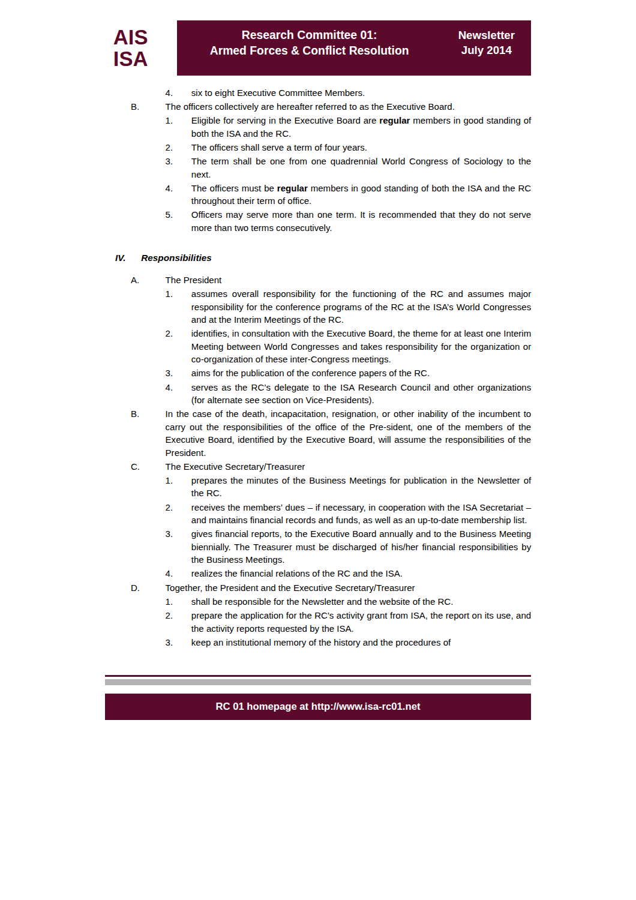AIS
ISA
Research Committee 01:
Armed Forces & Conflict Resolution
Newsletter
July 2014
4.
six to eight Executive Committee Members.
B.
The officers collectively are hereafter referred to as the Executive Board.
1.
Eligible for serving in the Executive Board are regular members in good standing of both the ISA and the RC.
2.
The officers shall serve a term of four years.
3.
The term shall be one from one quadrennial World Congress of Sociology to the next.
4.
The officers must be regular members in good standing of both the ISA and the RC throughout their term of office.
5.
Officers may serve more than one term. It is recommended that they do not serve more than two terms consecutively.
IV.
Responsibilities
A.
The President
1.
assumes overall responsibility for the functioning of the RC and assumes major responsibility for the conference programs of the RC at the ISA’s World Congresses and at the Interim Meetings of the RC.
2.
identifies, in consultation with the Executive Board, the theme for at least one Interim Meeting between World Congresses and takes responsibility for the organization or co-organization of these inter-Congress meetings.
3.
aims for the publication of the conference papers of the RC.
4.
serves as the RC’s delegate to the ISA Research Council and other organizations (for alternate see section on Vice-Presidents).
B.
In the case of the death, incapacitation, resignation, or other inability of the incumbent to carry out the responsibilities of the office of the Pre-sident, one of the members of the Executive Board, identified by the Executive Board, will assume the responsibilities of the President.
C.
The Executive Secretary/Treasurer
1.
prepares the minutes of the Business Meetings for publication in the Newsletter of the RC.
2.
receives the members’ dues – if necessary, in cooperation with the ISA Secretariat – and maintains financial records and funds, as well as an up-to-date membership list.
3.
gives financial reports, to the Executive Board annually and to the Business Meeting biennially. The Treasurer must be discharged of his/her financial responsibilities by the Business Meetings.
4.
realizes the financial relations of the RC and the ISA.
D.
Together, the President and the Executive Secretary/Treasurer
1.
shall be responsible for the Newsletter and the website of the RC.
2.
prepare the application for the RC's activity grant from ISA, the report on its use, and the activity reports requested by the ISA.
3.
keep an institutional memory of the history and the procedures of
RC 01 homepage at http://www.isa-rc01.net